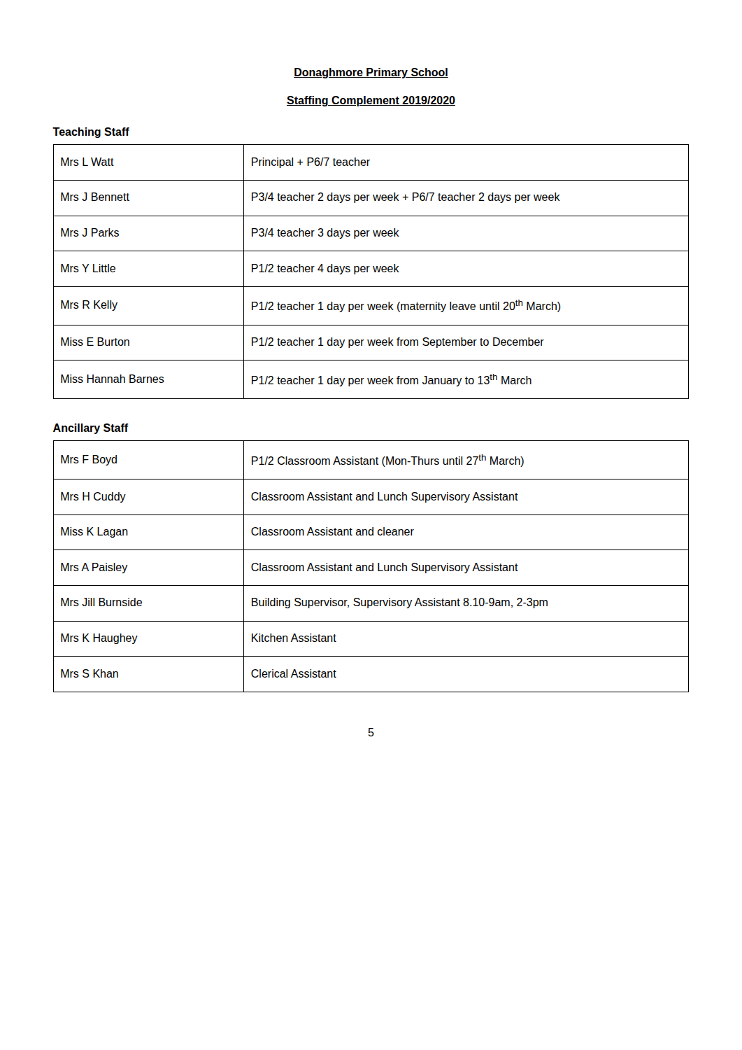Donaghmore Primary School
Staffing Complement 2019/2020
Teaching Staff
| Mrs L Watt | Principal + P6/7 teacher |
| Mrs J Bennett | P3/4 teacher 2 days per week + P6/7 teacher 2 days per week |
| Mrs J Parks | P3/4 teacher 3 days per week |
| Mrs Y Little | P1/2 teacher 4 days per week |
| Mrs R Kelly | P1/2 teacher 1 day per week (maternity leave until 20 th March) |
| Miss E Burton | P1/2 teacher 1 day per week from September to December |
| Miss Hannah Barnes | P1/2 teacher 1 day per week from January to 13 th March |
Ancillary Staff
| Mrs F Boyd | P1/2 Classroom Assistant (Mon-Thurs until 27 th March) |
| Mrs H Cuddy | Classroom Assistant and Lunch Supervisory Assistant |
| Miss K Lagan | Classroom Assistant and cleaner |
| Mrs A Paisley | Classroom Assistant and Lunch Supervisory Assistant |
| Mrs Jill Burnside | Building Supervisor, Supervisory Assistant 8.10-9am, 2-3pm |
| Mrs K Haughey | Kitchen Assistant |
| Mrs S Khan | Clerical Assistant |
5